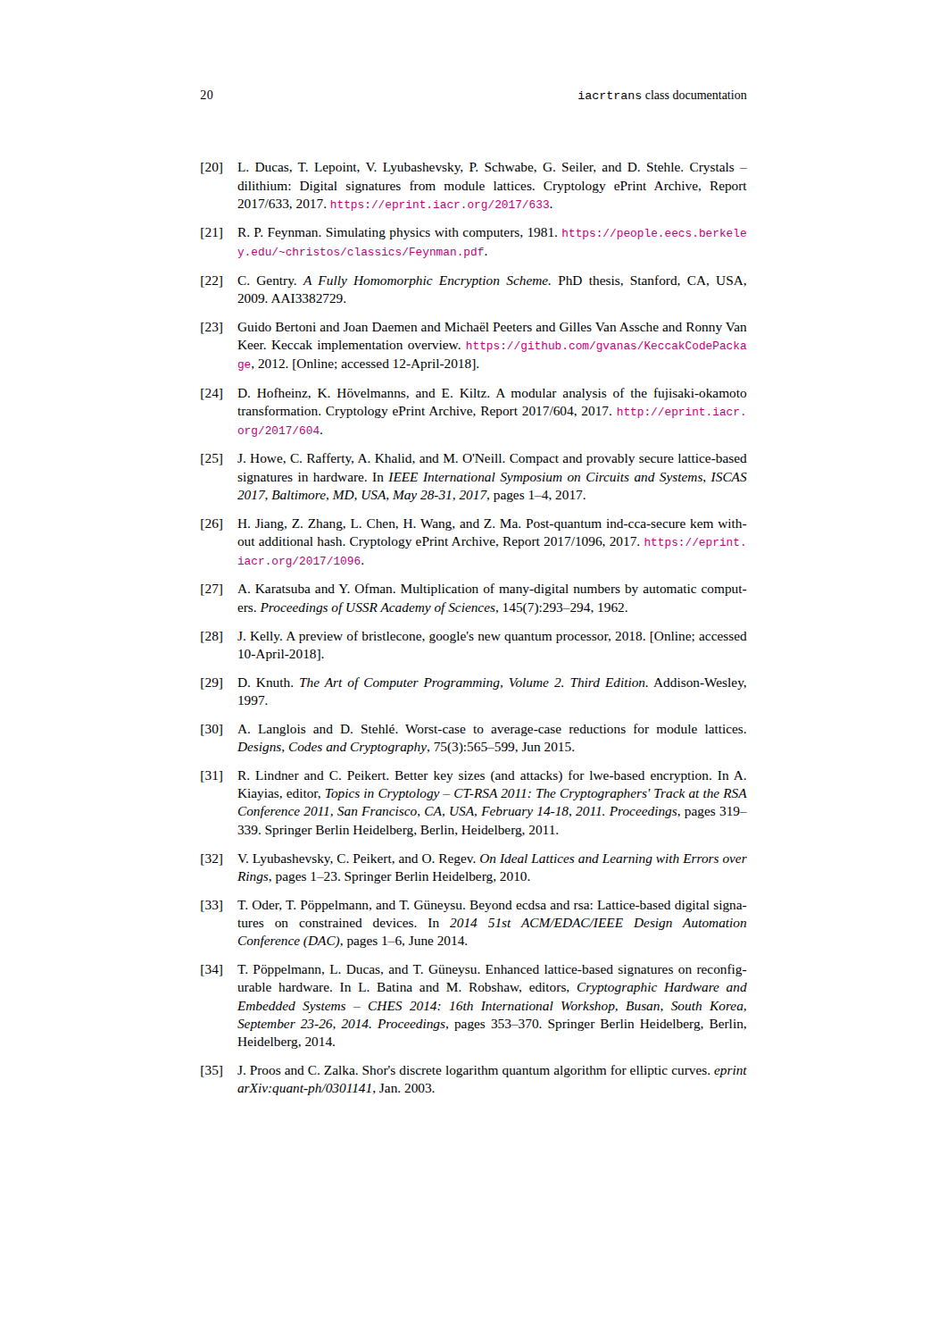20 iacrtrans class documentation
[20] L. Ducas, T. Lepoint, V. Lyubashevsky, P. Schwabe, G. Seiler, and D. Stehle. Crystals – dilithium: Digital signatures from module lattices. Cryptology ePrint Archive, Report 2017/633, 2017. https://eprint.iacr.org/2017/633.
[21] R. P. Feynman. Simulating physics with computers, 1981. https://people.eecs.berkeley.edu/~christos/classics/Feynman.pdf.
[22] C. Gentry. A Fully Homomorphic Encryption Scheme. PhD thesis, Stanford, CA, USA, 2009. AAI3382729.
[23] Guido Bertoni and Joan Daemen and Michaël Peeters and Gilles Van Assche and Ronny Van Keer. Keccak implementation overview. https://github.com/gvanas/KeccakCodePackage, 2012. [Online; accessed 12-April-2018].
[24] D. Hofheinz, K. Hövelmanns, and E. Kiltz. A modular analysis of the fujisaki-okamoto transformation. Cryptology ePrint Archive, Report 2017/604, 2017. http://eprint.iacr.org/2017/604.
[25] J. Howe, C. Rafferty, A. Khalid, and M. O'Neill. Compact and provably secure lattice-based signatures in hardware. In IEEE International Symposium on Circuits and Systems, ISCAS 2017, Baltimore, MD, USA, May 28-31, 2017, pages 1–4, 2017.
[26] H. Jiang, Z. Zhang, L. Chen, H. Wang, and Z. Ma. Post-quantum ind-cca-secure kem without additional hash. Cryptology ePrint Archive, Report 2017/1096, 2017. https://eprint.iacr.org/2017/1096.
[27] A. Karatsuba and Y. Ofman. Multiplication of many-digital numbers by automatic computers. Proceedings of USSR Academy of Sciences, 145(7):293–294, 1962.
[28] J. Kelly. A preview of bristlecone, google's new quantum processor, 2018. [Online; accessed 10-April-2018].
[29] D. Knuth. The Art of Computer Programming, Volume 2. Third Edition. Addison-Wesley, 1997.
[30] A. Langlois and D. Stehlé. Worst-case to average-case reductions for module lattices. Designs, Codes and Cryptography, 75(3):565–599, Jun 2015.
[31] R. Lindner and C. Peikert. Better key sizes (and attacks) for lwe-based encryption. In A. Kiayias, editor, Topics in Cryptology – CT-RSA 2011: The Cryptographers' Track at the RSA Conference 2011, San Francisco, CA, USA, February 14-18, 2011. Proceedings, pages 319–339. Springer Berlin Heidelberg, Berlin, Heidelberg, 2011.
[32] V. Lyubashevsky, C. Peikert, and O. Regev. On Ideal Lattices and Learning with Errors over Rings, pages 1–23. Springer Berlin Heidelberg, 2010.
[33] T. Oder, T. Pöppelmann, and T. Güneysu. Beyond ecdsa and rsa: Lattice-based digital signatures on constrained devices. In 2014 51st ACM/EDAC/IEEE Design Automation Conference (DAC), pages 1–6, June 2014.
[34] T. Pöppelmann, L. Ducas, and T. Güneysu. Enhanced lattice-based signatures on reconfigurable hardware. In L. Batina and M. Robshaw, editors, Cryptographic Hardware and Embedded Systems – CHES 2014: 16th International Workshop, Busan, South Korea, September 23-26, 2014. Proceedings, pages 353–370. Springer Berlin Heidelberg, Berlin, Heidelberg, 2014.
[35] J. Proos and C. Zalka. Shor's discrete logarithm quantum algorithm for elliptic curves. eprint arXiv:quant-ph/0301141, Jan. 2003.